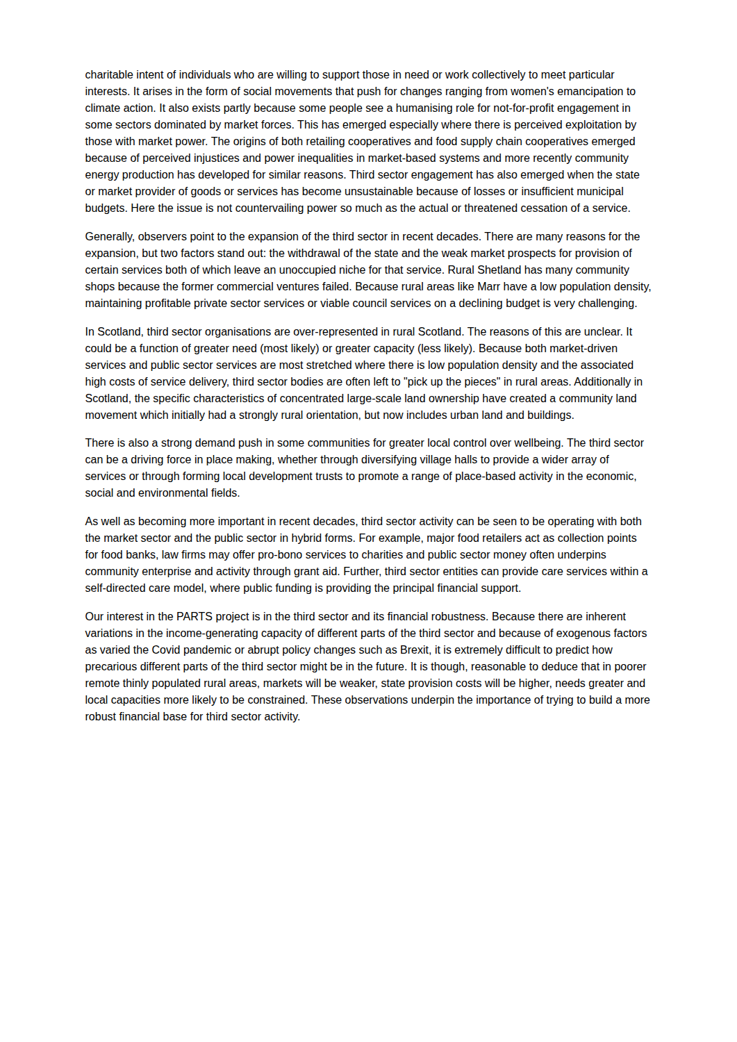charitable intent of individuals who are willing to support those in need or work collectively to meet particular interests. It arises in the form of social movements that push for changes ranging from women's emancipation to climate action. It also exists partly because some people see a humanising role for not-for-profit engagement in some sectors dominated by market forces. This has emerged especially where there is perceived exploitation by those with market power. The origins of both retailing cooperatives and food supply chain cooperatives emerged because of perceived injustices and power inequalities in market-based systems and more recently community energy production has developed for similar reasons. Third sector engagement has also emerged when the state or market provider of goods or services has become unsustainable because of losses or insufficient municipal budgets. Here the issue is not countervailing power so much as the actual or threatened cessation of a service.
Generally, observers point to the expansion of the third sector in recent decades. There are many reasons for the expansion, but two factors stand out: the withdrawal of the state and the weak market prospects for provision of certain services both of which leave an unoccupied niche for that service. Rural Shetland has many community shops because the former commercial ventures failed. Because rural areas like Marr have a low population density, maintaining profitable private sector services or viable council services on a declining budget is very challenging.
In Scotland, third sector organisations are over-represented in rural Scotland. The reasons of this are unclear. It could be a function of greater need (most likely) or greater capacity (less likely). Because both market-driven services and public sector services are most stretched where there is low population density and the associated high costs of service delivery, third sector bodies are often left to "pick up the pieces" in rural areas. Additionally in Scotland, the specific characteristics of concentrated large-scale land ownership have created a community land movement which initially had a strongly rural orientation, but now includes urban land and buildings.
There is also a strong demand push in some communities for greater local control over wellbeing. The third sector can be a driving force in place making, whether through diversifying village halls to provide a wider array of services or through forming local development trusts to promote a range of place-based activity in the economic, social and environmental fields.
As well as becoming more important in recent decades, third sector activity can be seen to be operating with both the market sector and the public sector in hybrid forms. For example, major food retailers act as collection points for food banks, law firms may offer pro-bono services to charities and public sector money often underpins community enterprise and activity through grant aid. Further, third sector entities can provide care services within a self-directed care model, where public funding is providing the principal financial support.
Our interest in the PARTS project is in the third sector and its financial robustness. Because there are inherent variations in the income-generating capacity of different parts of the third sector and because of exogenous factors as varied the Covid pandemic or abrupt policy changes such as Brexit, it is extremely difficult to predict how precarious different parts of the third sector might be in the future. It is though, reasonable to deduce that in poorer remote thinly populated rural areas, markets will be weaker, state provision costs will be higher, needs greater and local capacities more likely to be constrained. These observations underpin the importance of trying to build a more robust financial base for third sector activity.